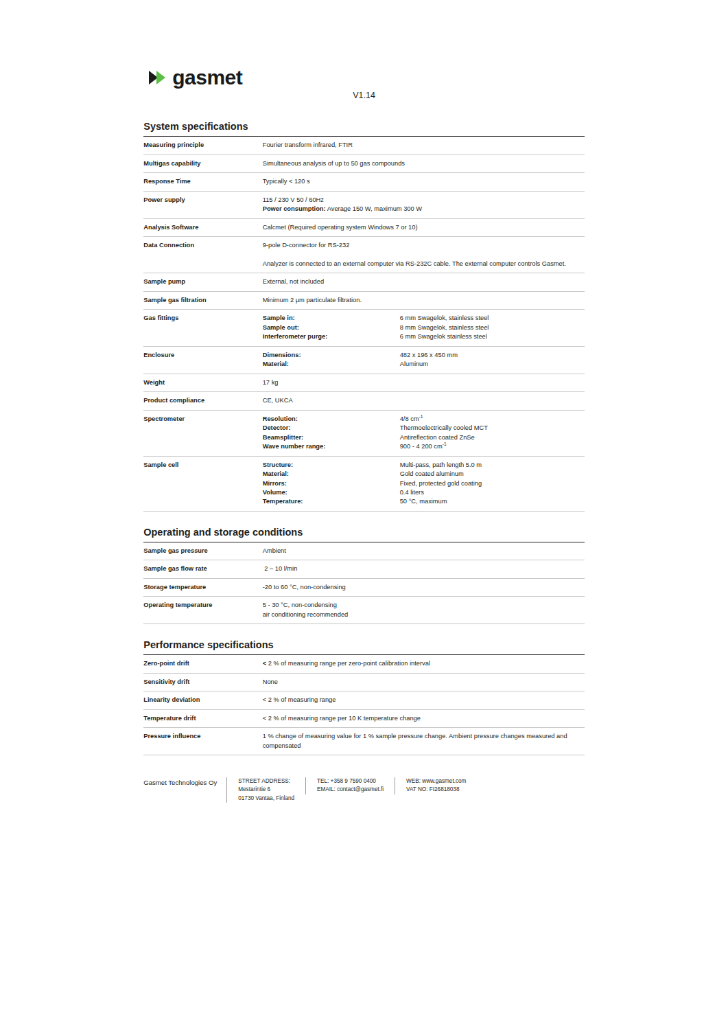gasmet
V1.14
System specifications
| Measuring principle | Fourier transform infrared, FTIR |
| Multigas capability | Simultaneous analysis of up to 50 gas compounds |
| Response Time | Typically < 120 s |
| Power supply | 115 / 230 V 50 / 60Hz Power consumption: Average 150 W, maximum 300 W |
| Analysis Software | Calcmet (Required operating system Windows 7 or 10) |
| Data Connection | 9-pole D-connector for RS-232 Analyzer is connected to an external computer via RS-232C cable. The external computer controls Gasmet. |
| Sample pump | External, not included |
| Sample gas filtration | Minimum 2 µm particulate filtration. |
| Gas fittings | Sample in: 6 mm Swagelok, stainless steel Sample out: 8 mm Swagelok, stainless steel Interferometer purge: 6 mm Swagelok stainless steel |
| Enclosure | Dimensions: 482 x 196 x 450 mm Material: Aluminum |
| Weight | 17 kg |
| Product compliance | CE, UKCA |
| Spectrometer | Resolution: 4/8 cm -1 Detector: Thermoelectrically cooled MCT Beamsplitter: Antireflection coated ZnSe Wave number range: 900 - 4 200 cm -1 |
| Sample cell | Structure: Multi-pass, path length 5.0 m Material: Gold coated aluminum Mirrors: Fixed, protected gold coating Volume: 0.4 liters Temperature: 50 °C, maximum |
Operating and storage conditions
| Sample gas pressure | Ambient |
| Sample gas flow rate | 2 – 10 l/min |
| Storage temperature | -20 to 60 °C, non-condensing |
| Operating temperature | 5 - 30 °C, non-condensing air conditioning recommended |
Performance specifications
| Zero-point drift | < 2 % of measuring range per zero-point calibration interval |
| Sensitivity drift | None |
| Linearity deviation | < 2 % of measuring range |
| Temperature drift | < 2 % of measuring range per 10 K temperature change |
| Pressure influence | 1 % change of measuring value for 1 % sample pressure change. Ambient pressure changes measured and compensated |
Gasmet Technologies Oy
STREET ADDRESS:
Mestarintie 6
01730 Vantaa, Finland
TEL: +358 9 7590 0400
EMAIL: contact@gasmet.fi
WEB: www.gasmet.com
VAT NO: FI26818038